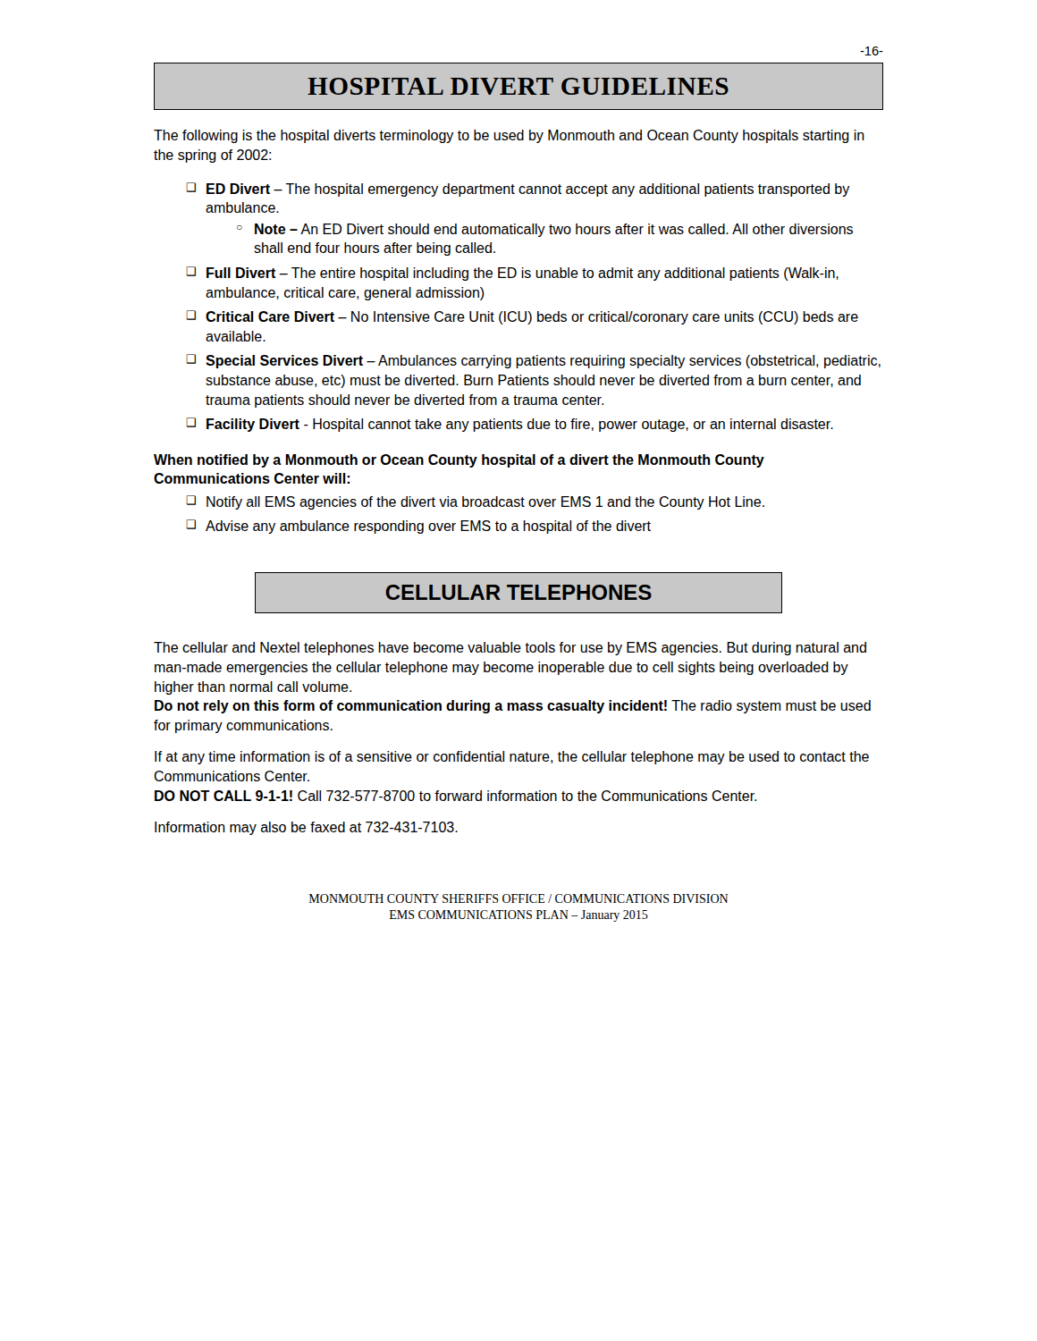-16-
HOSPITAL DIVERT GUIDELINES
The following is the hospital diverts terminology to be used by Monmouth and Ocean County hospitals starting in the spring of 2002:
ED Divert – The hospital emergency department cannot accept any additional patients transported by ambulance.
Note – An ED Divert should end automatically two hours after it was called. All other diversions shall end four hours after being called.
Full Divert – The entire hospital including the ED is unable to admit any additional patients (Walk-in, ambulance, critical care, general admission)
Critical Care Divert – No Intensive Care Unit (ICU) beds or critical/coronary care units (CCU) beds are available.
Special Services Divert – Ambulances carrying patients requiring specialty services (obstetrical, pediatric, substance abuse, etc) must be diverted. Burn Patients should never be diverted from a burn center, and trauma patients should never be diverted from a trauma center.
Facility Divert - Hospital cannot take any patients due to fire, power outage, or an internal disaster.
When notified by a Monmouth or Ocean County hospital of a divert the Monmouth County Communications Center will:
Notify all EMS agencies of the divert via broadcast over EMS 1 and the County Hot Line.
Advise any ambulance responding over EMS to a hospital of the divert
CELLULAR TELEPHONES
The cellular and Nextel telephones have become valuable tools for use by EMS agencies. But during natural and man-made emergencies the cellular telephone may become inoperable due to cell sights being overloaded by higher than normal call volume.
Do not rely on this form of communication during a mass casualty incident! The radio system must be used for primary communications.
If at any time information is of a sensitive or confidential nature, the cellular telephone may be used to contact the Communications Center.
DO NOT CALL 9-1-1! Call 732-577-8700 to forward information to the Communications Center.
Information may also be faxed at 732-431-7103.
MONMOUTH COUNTY SHERIFFS OFFICE / COMMUNICATIONS DIVISION
EMS COMMUNICATIONS PLAN – January 2015